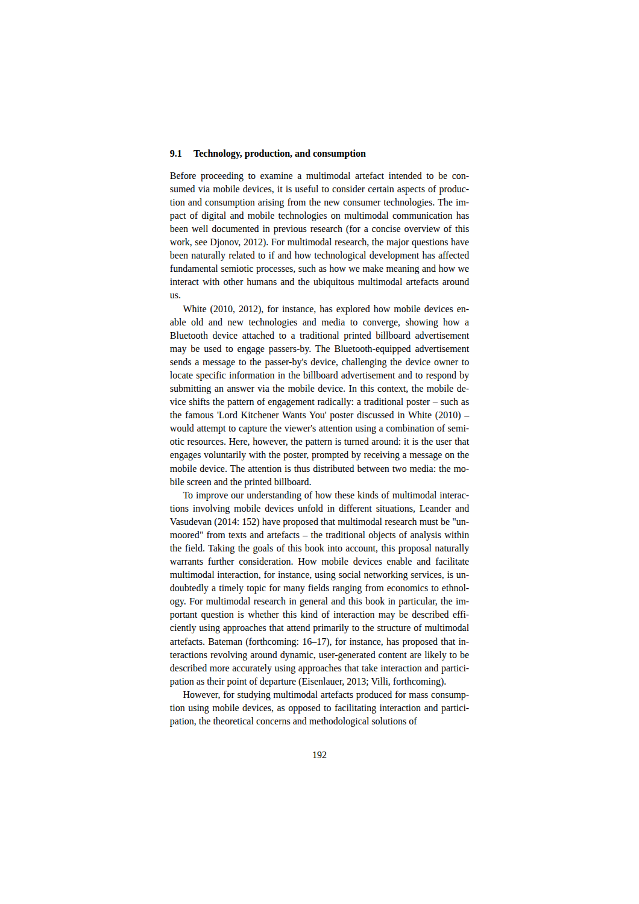9.1 Technology, production, and consumption
Before proceeding to examine a multimodal artefact intended to be consumed via mobile devices, it is useful to consider certain aspects of production and consumption arising from the new consumer technologies. The impact of digital and mobile technologies on multimodal communication has been well documented in previous research (for a concise overview of this work, see Djonov, 2012). For multimodal research, the major questions have been naturally related to if and how technological development has affected fundamental semiotic processes, such as how we make meaning and how we interact with other humans and the ubiquitous multimodal artefacts around us.
White (2010, 2012), for instance, has explored how mobile devices enable old and new technologies and media to converge, showing how a Bluetooth device attached to a traditional printed billboard advertisement may be used to engage passers-by. The Bluetooth-equipped advertisement sends a message to the passer-by's device, challenging the device owner to locate specific information in the billboard advertisement and to respond by submitting an answer via the mobile device. In this context, the mobile device shifts the pattern of engagement radically: a traditional poster – such as the famous 'Lord Kitchener Wants You' poster discussed in White (2010) – would attempt to capture the viewer's attention using a combination of semiotic resources. Here, however, the pattern is turned around: it is the user that engages voluntarily with the poster, prompted by receiving a message on the mobile device. The attention is thus distributed between two media: the mobile screen and the printed billboard.
To improve our understanding of how these kinds of multimodal interactions involving mobile devices unfold in different situations, Leander and Vasudevan (2014: 152) have proposed that multimodal research must be "unmoored" from texts and artefacts – the traditional objects of analysis within the field. Taking the goals of this book into account, this proposal naturally warrants further consideration. How mobile devices enable and facilitate multimodal interaction, for instance, using social networking services, is undoubtedly a timely topic for many fields ranging from economics to ethnology. For multimodal research in general and this book in particular, the important question is whether this kind of interaction may be described efficiently using approaches that attend primarily to the structure of multimodal artefacts. Bateman (forthcoming: 16–17), for instance, has proposed that interactions revolving around dynamic, user-generated content are likely to be described more accurately using approaches that take interaction and participation as their point of departure (Eisenlauer, 2013; Villi, forthcoming).
However, for studying multimodal artefacts produced for mass consumption using mobile devices, as opposed to facilitating interaction and participation, the theoretical concerns and methodological solutions of
192